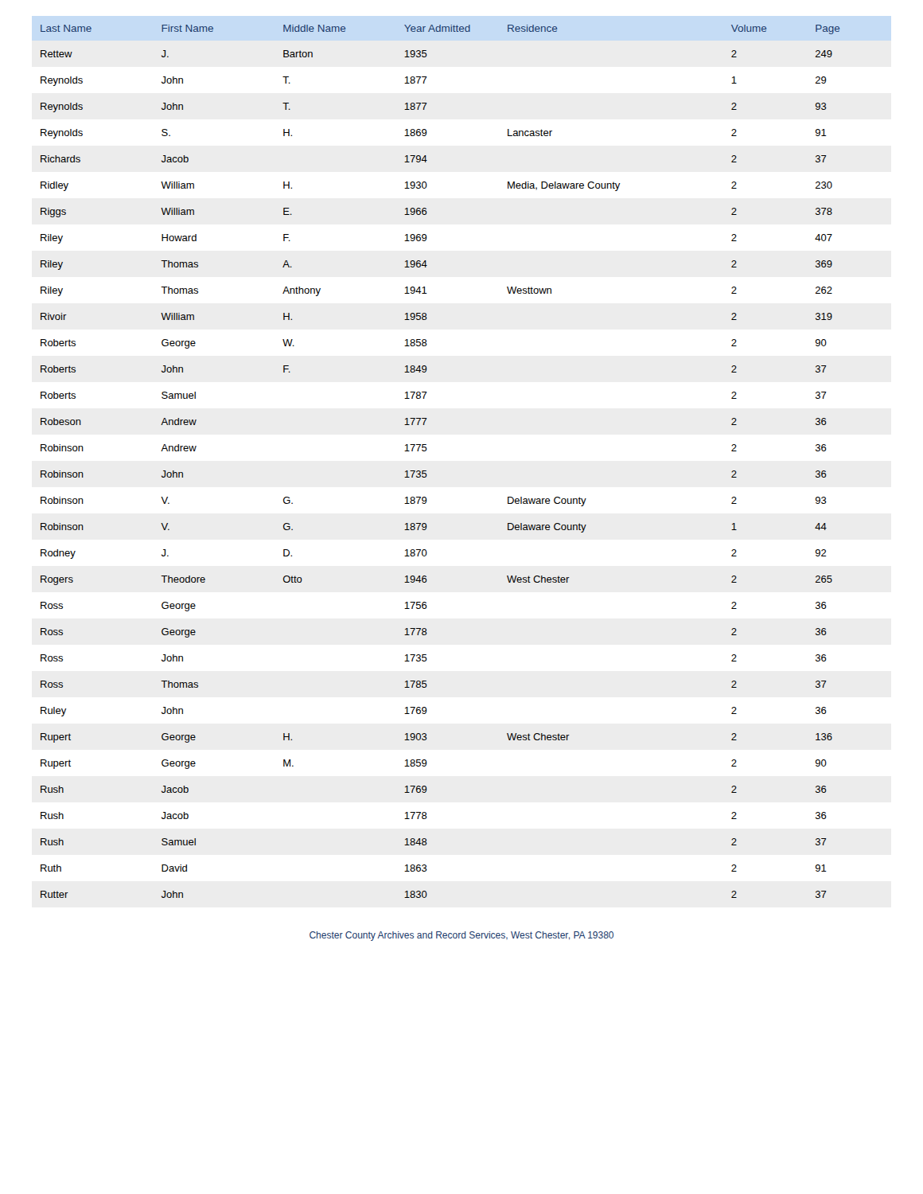| Last Name | First Name | Middle Name | Year Admitted | Residence | Volume | Page |
| --- | --- | --- | --- | --- | --- | --- |
| Rettew | J. | Barton | 1935 | | 2 | 249 |
| Reynolds | John | T. | 1877 | | 1 | 29 |
| Reynolds | John | T. | 1877 | | 2 | 93 |
| Reynolds | S. | H. | 1869 | Lancaster | 2 | 91 |
| Richards | Jacob | | 1794 | | 2 | 37 |
| Ridley | William | H. | 1930 | Media, Delaware County | 2 | 230 |
| Riggs | William | E. | 1966 | | 2 | 378 |
| Riley | Howard | F. | 1969 | | 2 | 407 |
| Riley | Thomas | A. | 1964 | | 2 | 369 |
| Riley | Thomas | Anthony | 1941 | Westtown | 2 | 262 |
| Rivoir | William | H. | 1958 | | 2 | 319 |
| Roberts | George | W. | 1858 | | 2 | 90 |
| Roberts | John | F. | 1849 | | 2 | 37 |
| Roberts | Samuel | | 1787 | | 2 | 37 |
| Robeson | Andrew | | 1777 | | 2 | 36 |
| Robinson | Andrew | | 1775 | | 2 | 36 |
| Robinson | John | | 1735 | | 2 | 36 |
| Robinson | V. | G. | 1879 | Delaware County | 2 | 93 |
| Robinson | V. | G. | 1879 | Delaware County | 1 | 44 |
| Rodney | J. | D. | 1870 | | 2 | 92 |
| Rogers | Theodore | Otto | 1946 | West Chester | 2 | 265 |
| Ross | George | | 1756 | | 2 | 36 |
| Ross | George | | 1778 | | 2 | 36 |
| Ross | John | | 1735 | | 2 | 36 |
| Ross | Thomas | | 1785 | | 2 | 37 |
| Ruley | John | | 1769 | | 2 | 36 |
| Rupert | George | H. | 1903 | West Chester | 2 | 136 |
| Rupert | George | M. | 1859 | | 2 | 90 |
| Rush | Jacob | | 1769 | | 2 | 36 |
| Rush | Jacob | | 1778 | | 2 | 36 |
| Rush | Samuel | | 1848 | | 2 | 37 |
| Ruth | David | | 1863 | | 2 | 91 |
| Rutter | John | | 1830 | | 2 | 37 |
Chester County Archives and Record Services, West Chester, PA 19380